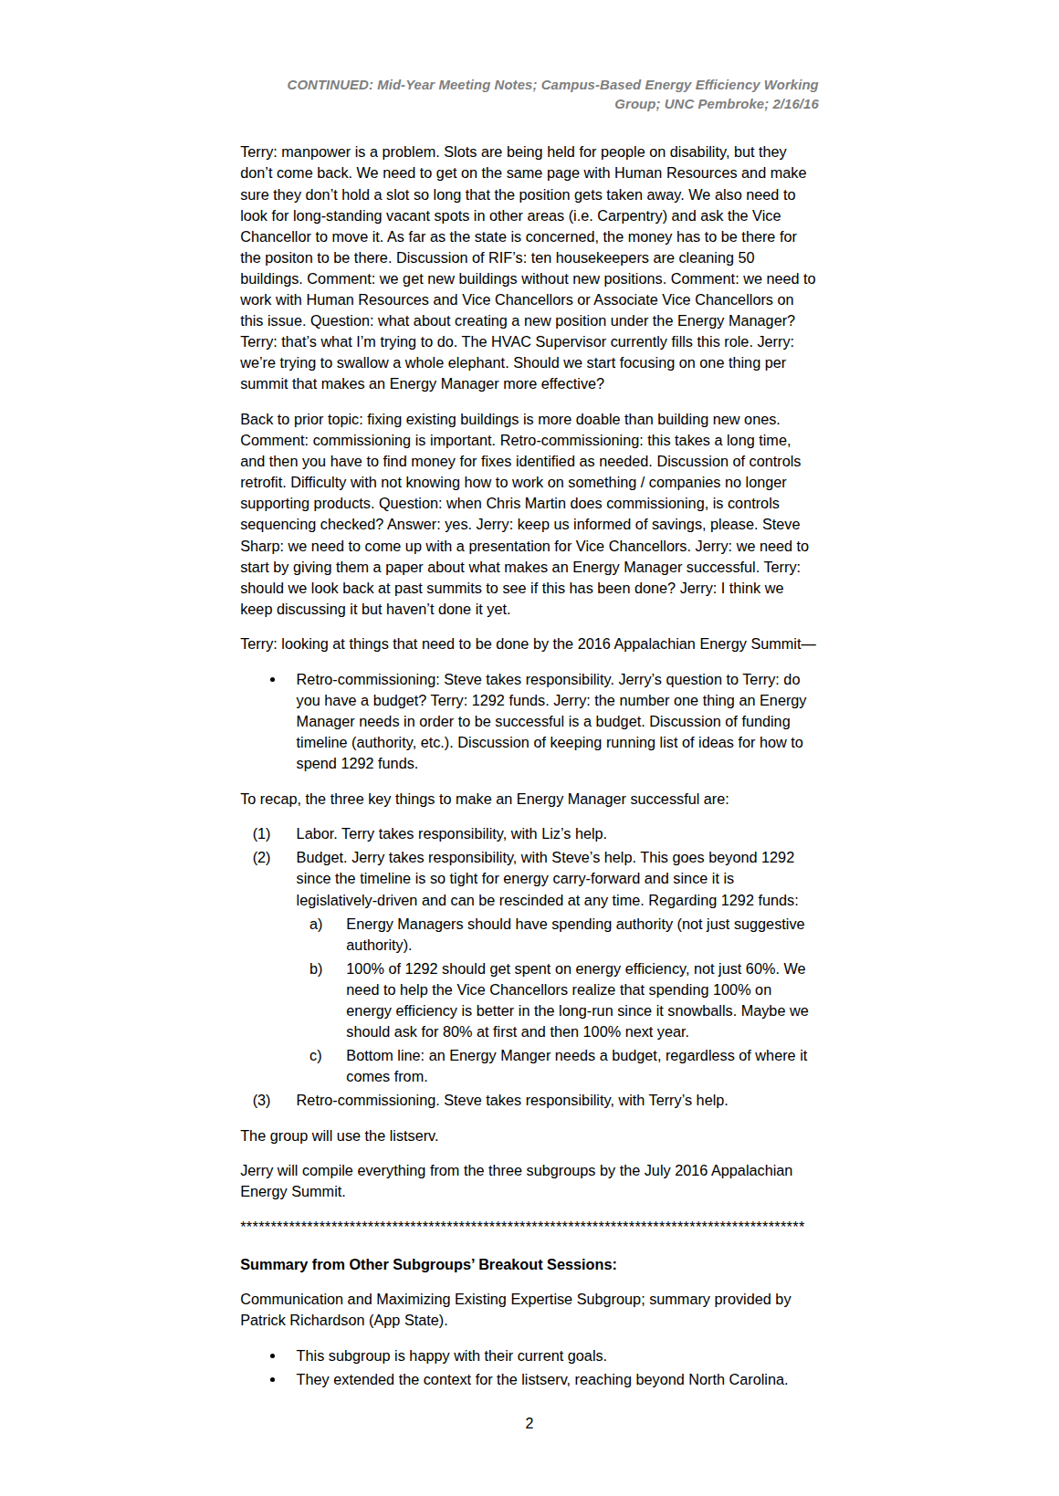CONTINUED: Mid-Year Meeting Notes; Campus-Based Energy Efficiency Working Group; UNC Pembroke; 2/16/16
Terry: manpower is a problem. Slots are being held for people on disability, but they don’t come back. We need to get on the same page with Human Resources and make sure they don’t hold a slot so long that the position gets taken away. We also need to look for long-standing vacant spots in other areas (i.e. Carpentry) and ask the Vice Chancellor to move it. As far as the state is concerned, the money has to be there for the positon to be there. Discussion of RIF’s: ten housekeepers are cleaning 50 buildings. Comment: we get new buildings without new positions. Comment: we need to work with Human Resources and Vice Chancellors or Associate Vice Chancellors on this issue. Question: what about creating a new position under the Energy Manager? Terry: that’s what I’m trying to do. The HVAC Supervisor currently fills this role. Jerry: we’re trying to swallow a whole elephant. Should we start focusing on one thing per summit that makes an Energy Manager more effective?
Back to prior topic: fixing existing buildings is more doable than building new ones. Comment: commissioning is important. Retro-commissioning: this takes a long time, and then you have to find money for fixes identified as needed. Discussion of controls retrofit. Difficulty with not knowing how to work on something / companies no longer supporting products. Question: when Chris Martin does commissioning, is controls sequencing checked? Answer: yes. Jerry: keep us informed of savings, please. Steve Sharp: we need to come up with a presentation for Vice Chancellors. Jerry: we need to start by giving them a paper about what makes an Energy Manager successful. Terry: should we look back at past summits to see if this has been done? Jerry: I think we keep discussing it but haven’t done it yet.
Terry: looking at things that need to be done by the 2016 Appalachian Energy Summit—
Retro-commissioning: Steve takes responsibility. Jerry’s question to Terry: do you have a budget? Terry: 1292 funds. Jerry: the number one thing an Energy Manager needs in order to be successful is a budget. Discussion of funding timeline (authority, etc.). Discussion of keeping running list of ideas for how to spend 1292 funds.
To recap, the three key things to make an Energy Manager successful are:
Labor. Terry takes responsibility, with Liz’s help.
Budget. Jerry takes responsibility, with Steve’s help. This goes beyond 1292 since the timeline is so tight for energy carry-forward and since it is legislatively-driven and can be rescinded at any time. Regarding 1292 funds:
Energy Managers should have spending authority (not just suggestive authority).
100% of 1292 should get spent on energy efficiency, not just 60%. We need to help the Vice Chancellors realize that spending 100% on energy efficiency is better in the long-run since it snowballs. Maybe we should ask for 80% at first and then 100% next year.
Bottom line: an Energy Manger needs a budget, regardless of where it comes from.
Retro-commissioning. Steve takes responsibility, with Terry’s help.
The group will use the listserv.
Jerry will compile everything from the three subgroups by the July 2016 Appalachian Energy Summit.
*********************************************************************************************
Summary from Other Subgroups’ Breakout Sessions:
Communication and Maximizing Existing Expertise Subgroup; summary provided by Patrick Richardson (App State).
This subgroup is happy with their current goals.
They extended the context for the listserv, reaching beyond North Carolina.
2